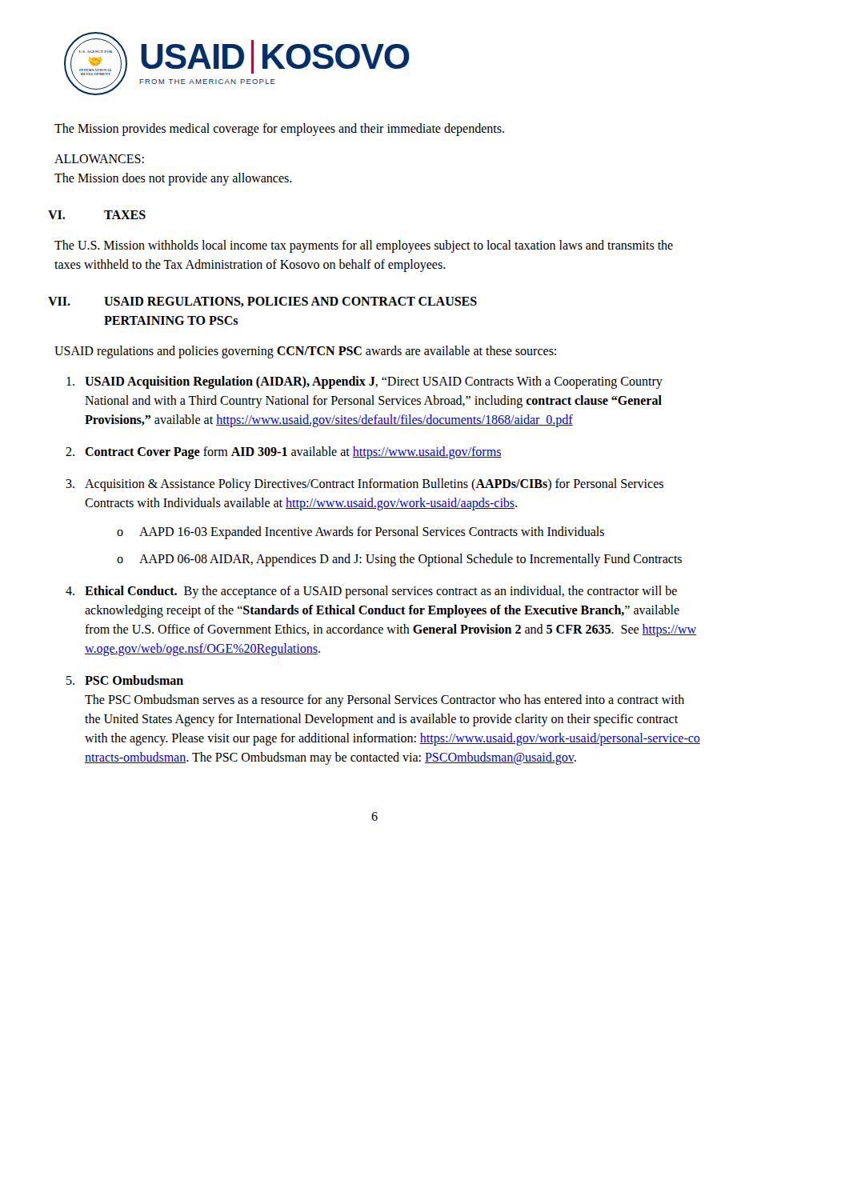U.S. AGENCY FOR
🤝
INTERNATIONAL
DEVELOPMENT
USAID KOSOVO
FROM THE AMERICAN PEOPLE
The Mission provides medical coverage for employees and their immediate dependents.
ALLOWANCES:
The Mission does not provide any allowances.
VI. TAXES
The U.S. Mission withholds local income tax payments for all employees subject to local taxation laws and transmits the taxes withheld to the Tax Administration of Kosovo on behalf of employees.
VII. USAID REGULATIONS, POLICIES AND CONTRACT CLAUSES
PERTAINING TO PSCs
USAID regulations and policies governing CCN/TCN PSC awards are available at these sources:
USAID Acquisition Regulation (AIDAR), Appendix J, “Direct USAID Contracts With a Cooperating Country National and with a Third Country National for Personal Services Abroad,” including contract clause “General Provisions,” available at https://www.usaid.gov/sites/default/files/documents/1868/aidar_0.pdf
Contract Cover Page form AID 309-1 available at https://www.usaid.gov/forms
Acquisition & Assistance Policy Directives/Contract Information Bulletins (AAPDs/CIBs) for Personal Services Contracts with Individuals available at http://www.usaid.gov/work-usaid/aapds-cibs.
AAPD 16-03 Expanded Incentive Awards for Personal Services Contracts with Individuals
AAPD 06-08 AIDAR, Appendices D and J: Using the Optional Schedule to Incrementally Fund Contracts
Ethical Conduct. By the acceptance of a USAID personal services contract as an individual, the contractor will be acknowledging receipt of the “Standards of Ethical Conduct for Employees of the Executive Branch,” available from the U.S. Office of Government Ethics, in accordance with General Provision 2 and 5 CFR 2635. See https://www.oge.gov/web/oge.nsf/OGE%20Regulations.
PSC Ombudsman
The PSC Ombudsman serves as a resource for any Personal Services Contractor who has entered into a contract with the United States Agency for International Development and is available to provide clarity on their specific contract with the agency. Please visit our page for additional information: https://www.usaid.gov/work-usaid/personal-service-contracts-ombudsman. The PSC Ombudsman may be contacted via: PSCOmbudsman@usaid.gov.
6